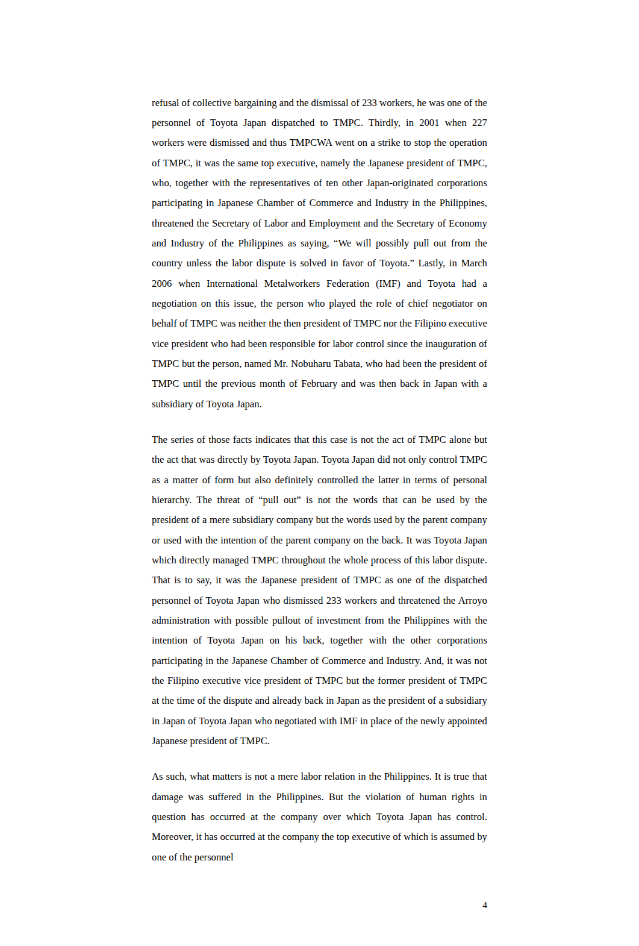refusal of collective bargaining and the dismissal of 233 workers, he was one of the personnel of Toyota Japan dispatched to TMPC. Thirdly, in 2001 when 227 workers were dismissed and thus TMPCWA went on a strike to stop the operation of TMPC, it was the same top executive, namely the Japanese president of TMPC, who, together with the representatives of ten other Japan-originated corporations participating in Japanese Chamber of Commerce and Industry in the Philippines, threatened the Secretary of Labor and Employment and the Secretary of Economy and Industry of the Philippines as saying, “We will possibly pull out from the country unless the labor dispute is solved in favor of Toyota.” Lastly, in March 2006 when International Metalworkers Federation (IMF) and Toyota had a negotiation on this issue, the person who played the role of chief negotiator on behalf of TMPC was neither the then president of TMPC nor the Filipino executive vice president who had been responsible for labor control since the inauguration of TMPC but the person, named Mr. Nobuharu Tabata, who had been the president of TMPC until the previous month of February and was then back in Japan with a subsidiary of Toyota Japan.
The series of those facts indicates that this case is not the act of TMPC alone but the act that was directly by Toyota Japan. Toyota Japan did not only control TMPC as a matter of form but also definitely controlled the latter in terms of personal hierarchy. The threat of “pull out” is not the words that can be used by the president of a mere subsidiary company but the words used by the parent company or used with the intention of the parent company on the back. It was Toyota Japan which directly managed TMPC throughout the whole process of this labor dispute. That is to say, it was the Japanese president of TMPC as one of the dispatched personnel of Toyota Japan who dismissed 233 workers and threatened the Arroyo administration with possible pullout of investment from the Philippines with the intention of Toyota Japan on his back, together with the other corporations participating in the Japanese Chamber of Commerce and Industry. And, it was not the Filipino executive vice president of TMPC but the former president of TMPC at the time of the dispute and already back in Japan as the president of a subsidiary in Japan of Toyota Japan who negotiated with IMF in place of the newly appointed Japanese president of TMPC.
As such, what matters is not a mere labor relation in the Philippines. It is true that damage was suffered in the Philippines. But the violation of human rights in question has occurred at the company over which Toyota Japan has control. Moreover, it has occurred at the company the top executive of which is assumed by one of the personnel
4